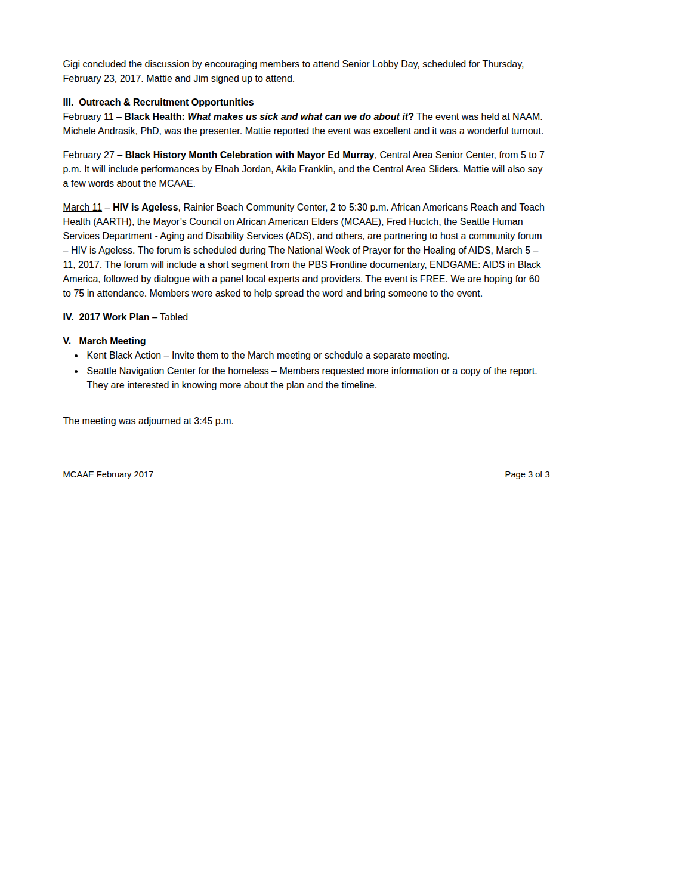Gigi concluded the discussion by encouraging members to attend Senior Lobby Day, scheduled for Thursday, February 23, 2017. Mattie and Jim signed up to attend.
III. Outreach & Recruitment Opportunities
February 11 – Black Health: What makes us sick and what can we do about it? The event was held at NAAM. Michele Andrasik, PhD, was the presenter. Mattie reported the event was excellent and it was a wonderful turnout.
February 27 – Black History Month Celebration with Mayor Ed Murray, Central Area Senior Center, from 5 to 7 p.m. It will include performances by Elnah Jordan, Akila Franklin, and the Central Area Sliders. Mattie will also say a few words about the MCAAE.
March 11 – HIV is Ageless, Rainier Beach Community Center, 2 to 5:30 p.m. African Americans Reach and Teach Health (AARTH), the Mayor’s Council on African American Elders (MCAAE), Fred Huctch, the Seattle Human Services Department - Aging and Disability Services (ADS), and others, are partnering to host a community forum – HIV is Ageless. The forum is scheduled during The National Week of Prayer for the Healing of AIDS, March 5 – 11, 2017. The forum will include a short segment from the PBS Frontline documentary, ENDGAME: AIDS in Black America, followed by dialogue with a panel local experts and providers. The event is FREE. We are hoping for 60 to 75 in attendance. Members were asked to help spread the word and bring someone to the event.
IV. 2017 Work Plan – Tabled
V. March Meeting
Kent Black Action – Invite them to the March meeting or schedule a separate meeting.
Seattle Navigation Center for the homeless – Members requested more information or a copy of the report. They are interested in knowing more about the plan and the timeline.
The meeting was adjourned at 3:45 p.m.
MCAAE February 2017 Page 3 of 3